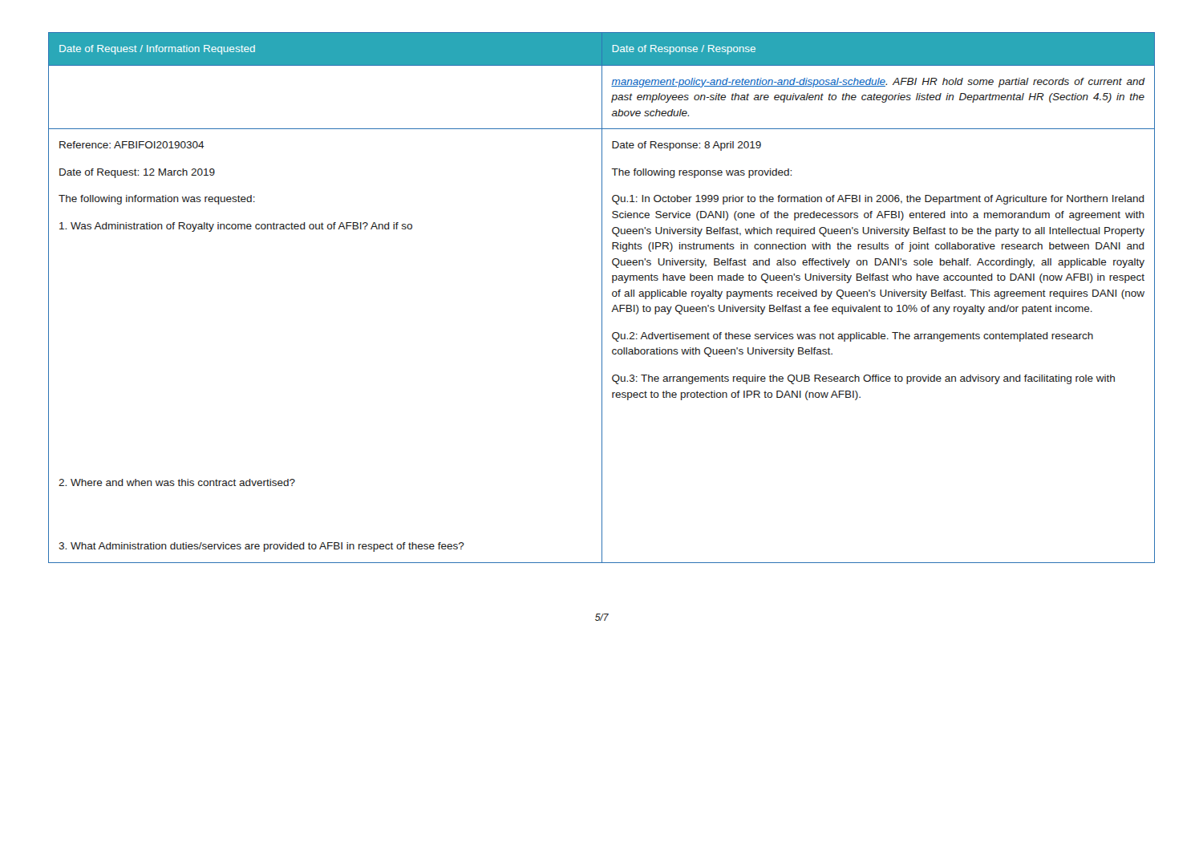| Date of Request / Information Requested | Date of Response / Response |
| --- | --- |
| | management-policy-and-retention-and-disposal-schedule . AFBI HR hold some partial records of current and past employees on-site that are equivalent to the categories listed in Departmental HR (Section 4.5) in the above schedule. |
| Reference: AFBIFOI20190304 Date of Request: 12 March 2019 The following information was requested: 1. Was Administration of Royalty income contracted out of AFBI? And if so 2. Where and when was this contract advertised? 3. What Administration duties/services are provided to AFBI in respect of these fees? | Date of Response: 8 April 2019 The following response was provided: Qu.1: In October 1999 prior to the formation of AFBI in 2006, the Department of Agriculture for Northern Ireland Science Service (DANI) (one of the predecessors of AFBI) entered into a memorandum of agreement with Queen's University Belfast, which required Queen's University Belfast to be the party to all Intellectual Property Rights (IPR) instruments in connection with the results of joint collaborative research between DANI and Queen's University, Belfast and also effectively on DANI's sole behalf. Accordingly, all applicable royalty payments have been made to Queen's University Belfast who have accounted to DANI (now AFBI) in respect of all applicable royalty payments received by Queen's University Belfast. This agreement requires DANI (now AFBI) to pay Queen's University Belfast a fee equivalent to 10% of any royalty and/or patent income. Qu.2: Advertisement of these services was not applicable. The arrangements contemplated research collaborations with Queen's University Belfast. Qu.3: The arrangements require the QUB Research Office to provide an advisory and facilitating role with respect to the protection of IPR to DANI (now AFBI). |
5/7